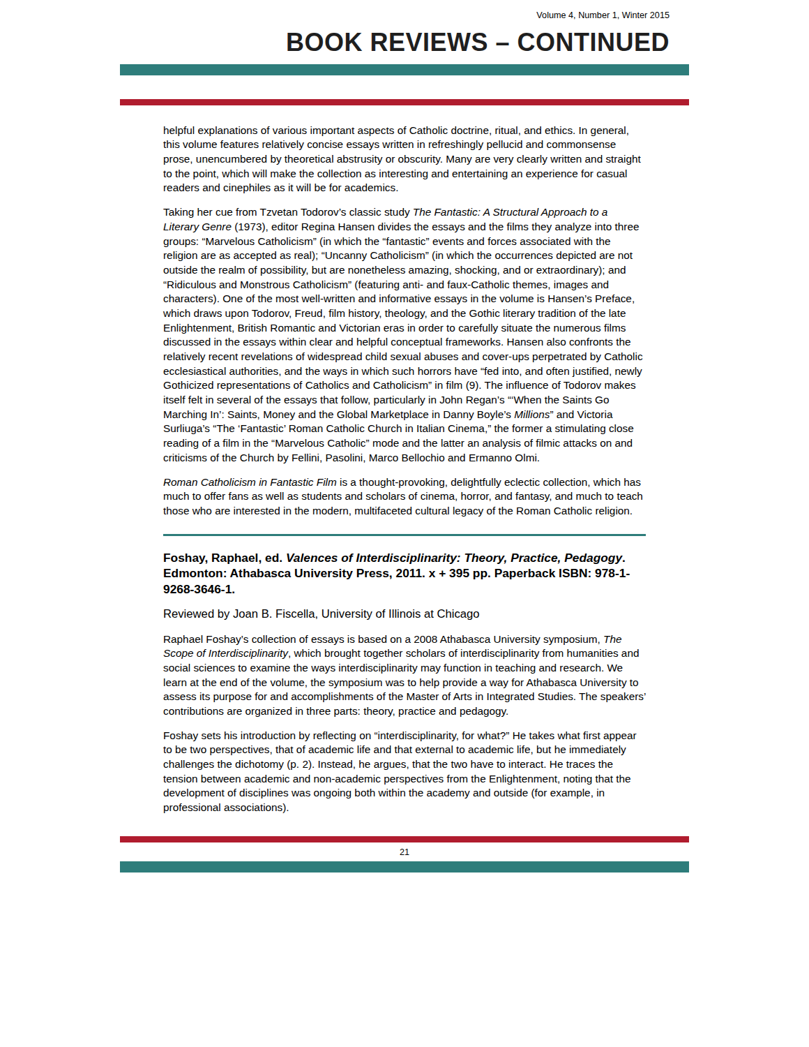Volume 4, Number 1, Winter 2015
BOOK REVIEWS – CONTINUED
helpful explanations of various important aspects of Catholic doctrine, ritual, and ethics. In general, this volume features relatively concise essays written in refreshingly pellucid and commonsense prose, unencumbered by theoretical abstrusity or obscurity. Many are very clearly written and straight to the point, which will make the collection as interesting and entertaining an experience for casual readers and cinephiles as it will be for academics.
Taking her cue from Tzvetan Todorov’s classic study The Fantastic: A Structural Approach to a Literary Genre (1973), editor Regina Hansen divides the essays and the films they analyze into three groups: “Marvelous Catholicism” (in which the “fantastic” events and forces associated with the religion are as accepted as real); “Uncanny Catholicism” (in which the occurrences depicted are not outside the realm of possibility, but are nonetheless amazing, shocking, and or extraordinary); and “Ridiculous and Monstrous Catholicism” (featuring anti- and faux-Catholic themes, images and characters). One of the most well-written and informative essays in the volume is Hansen’s Preface, which draws upon Todorov, Freud, film history, theology, and the Gothic literary tradition of the late Enlightenment, British Romantic and Victorian eras in order to carefully situate the numerous films discussed in the essays within clear and helpful conceptual frameworks. Hansen also confronts the relatively recent revelations of widespread child sexual abuses and cover-ups perpetrated by Catholic ecclesiastical authorities, and the ways in which such horrors have “fed into, and often justified, newly Gothicized representations of Catholics and Catholicism” in film (9). The influence of Todorov makes itself felt in several of the essays that follow, particularly in John Regan’s “‘When the Saints Go Marching In’: Saints, Money and the Global Marketplace in Danny Boyle’s Millions” and Victoria Surliuga’s “The ‘Fantastic’ Roman Catholic Church in Italian Cinema,” the former a stimulating close reading of a film in the “Marvelous Catholic” mode and the latter an analysis of filmic attacks on and criticisms of the Church by Fellini, Pasolini, Marco Bellochio and Ermanno Olmi.
Roman Catholicism in Fantastic Film is a thought-provoking, delightfully eclectic collection, which has much to offer fans as well as students and scholars of cinema, horror, and fantasy, and much to teach those who are interested in the modern, multifaceted cultural legacy of the Roman Catholic religion.
Foshay, Raphael, ed. Valences of Interdisciplinarity: Theory, Practice, Pedagogy. Edmonton: Athabasca University Press, 2011. x + 395 pp. Paperback ISBN: 978-1-9268-3646-1.
Reviewed by Joan B. Fiscella, University of Illinois at Chicago
Raphael Foshay’s collection of essays is based on a 2008 Athabasca University symposium, The Scope of Interdisciplinarity, which brought together scholars of interdisciplinarity from humanities and social sciences to examine the ways interdisciplinarity may function in teaching and research. We learn at the end of the volume, the symposium was to help provide a way for Athabasca University to assess its purpose for and accomplishments of the Master of Arts in Integrated Studies. The speakers’ contributions are organized in three parts: theory, practice and pedagogy.
Foshay sets his introduction by reflecting on “interdisciplinarity, for what?” He takes what first appear to be two perspectives, that of academic life and that external to academic life, but he immediately challenges the dichotomy (p. 2). Instead, he argues, that the two have to interact. He traces the tension between academic and non-academic perspectives from the Enlightenment, noting that the development of disciplines was ongoing both within the academy and outside (for example, in professional associations).
21